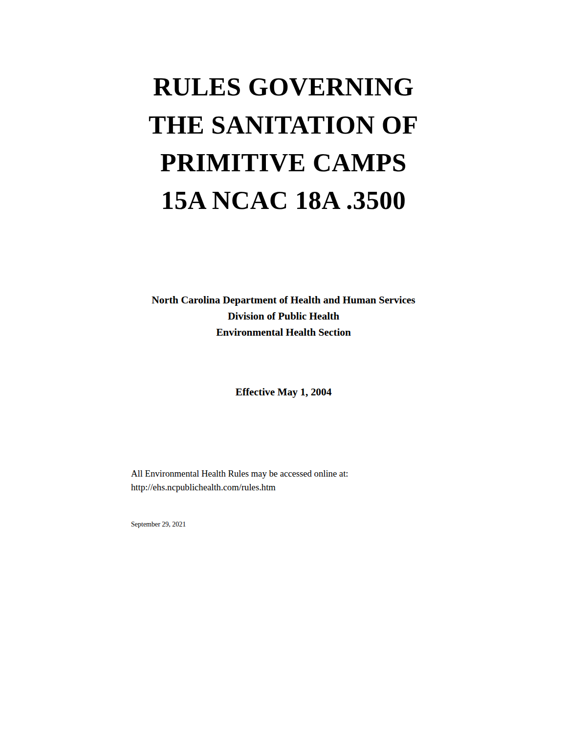RULES GOVERNING
THE SANITATION OF
PRIMITIVE CAMPS
15A NCAC 18A .3500
North Carolina Department of Health and Human Services
Division of Public Health
Environmental Health Section
Effective May 1, 2004
All Environmental Health Rules may be accessed online at:
http://ehs.ncpublichealth.com/rules.htm
September 29, 2021